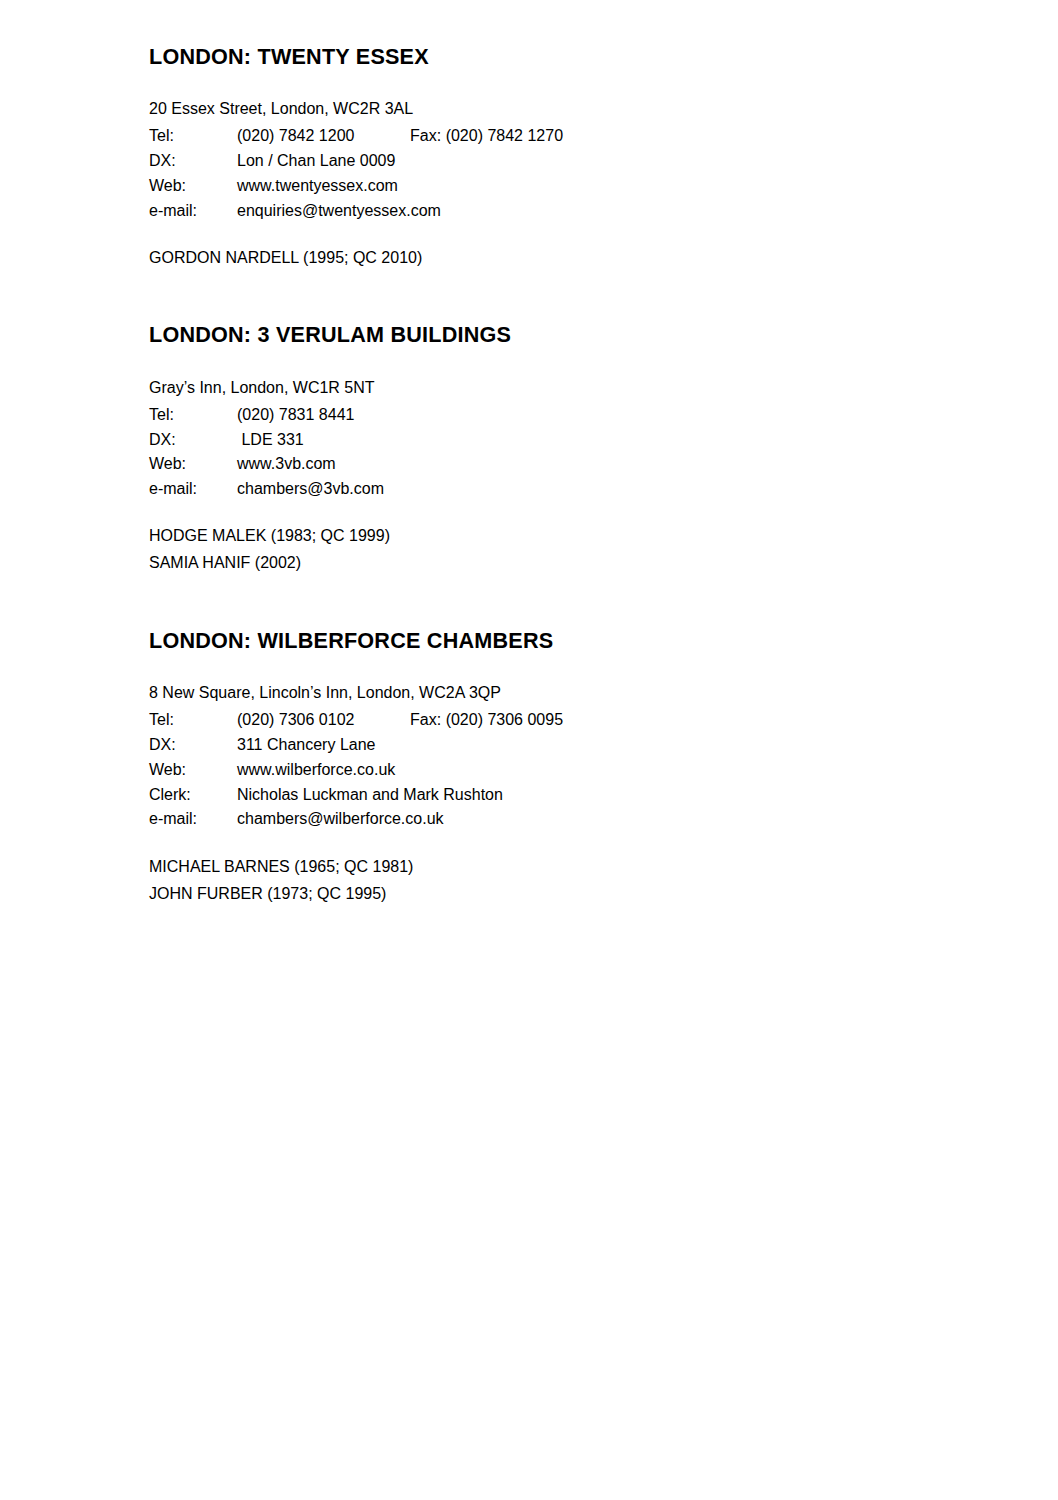LONDON: TWENTY ESSEX
20 Essex Street, London, WC2R 3AL
Tel:(020) 7842 1200 Fax: (020) 7842 1270
DX: Lon / Chan Lane 0009
Web: www.twentyessex.com
e-mail: enquiries@twentyessex.com
GORDON NARDELL (1995; QC 2010)
LONDON: 3 VERULAM BUILDINGS
Gray’s Inn, London, WC1R 5NT
Tel:(020) 7831 8441
DX: LDE 331
Web: www.3vb.com
e-mail: chambers@3vb.com
HODGE MALEK (1983; QC 1999)
SAMIA HANIF (2002)
LONDON: WILBERFORCE CHAMBERS
8 New Square, Lincoln’s Inn, London, WC2A 3QP
Tel:(020) 7306 0102 Fax: (020) 7306 0095
DX: 311 Chancery Lane
Web: www.wilberforce.co.uk
Clerk: Nicholas Luckman and Mark Rushton
e-mail: chambers@wilberforce.co.uk
MICHAEL BARNES (1965; QC 1981)
JOHN FURBER (1973; QC 1995)